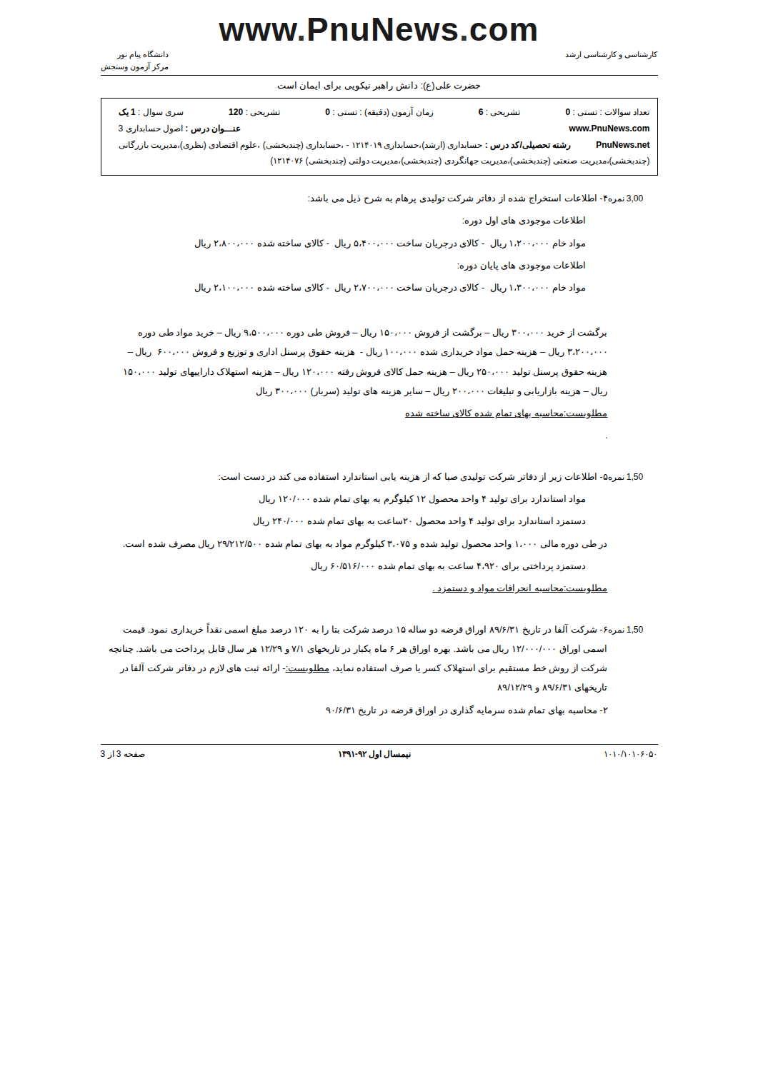www. PnuNews. com
کارشناسی و کارشناسی ارشد
دانشگاه پیام نور
مرکز آزمون وسنجش
حضرت علی(ع): دانش راهبر نیکویی برای ایمان است
تعداد سوالات : تستی : 0
تشریحی : 6
زمان آزمون (دقیقه) : تستی : 0
تشریحی : 120
سری سوال : 1 یک
www.PnuNews.com
عنـــوان درس : اصول حسابداری 3
PnuNews.net
رشته تحصیلی/کد درس : حسابداری (ارشد)،حسابداری ۱۲۱۴۰۱۹ - ،حسابداری (چندبخشی) ،علوم اقتصادی (نظری)،مدیریت بازرگانی
(چندبخشی)،مدیریت صنعتی (چندبخشی)،مدیریت جهانگردی (چندبخشی)،مدیریت دولتی (چندبخشی) ۱۲۱۴۰۷۶)
3,00 نمره
۴- اطلاعات استخراج شده از دفاتر شرکت تولیدی پرهام به شرح ذیل می باشد:
اطلاعات موجودی های اول دوره:
مواد خام ۱،۲۰۰،۰۰۰ ریال - کالای درجریان ساخت ۵،۴۰۰،۰۰۰ ریال - کالای ساخته شده ۲،۸۰۰،۰۰۰ ریال
اطلاعات موجودی های پایان دوره:
مواد خام ۱،۳۰۰،۰۰۰ ریال - کالای درجریان ساخت ۲،۷۰۰،۰۰۰ ریال - کالای ساخته شده ۲،۱۰۰،۰۰۰ ریال
برگشت از خرید ۳۰۰،۰۰۰ ریال – برگشت از فروش ۱۵۰،۰۰۰ ریال – فروش طی دوره ۹،۵۰۰،۰۰۰ ریال – خرید مواد طی دوره ۳،۲۰۰،۰۰۰ ریال – هزینه حمل مواد خریداری شده ۱۰۰،۰۰۰ ریال - هزینه حقوق پرسنل اداری و توزیع و فروش ۶۰۰،۰۰۰ ریال – هزینه حقوق پرسنل تولید ۲۵۰،۰۰۰ ریال – هزینه حمل کالای فروش رفته ۱۲۰،۰۰۰ ریال – هزینه استهلاک داراییهای تولید ۱۵۰،۰۰۰ ریال – هزینه بازاریابی و تبلیغات ۲۰۰،۰۰۰ ریال – سایر هزینه های تولید (سربار) ۳۰۰،۰۰۰ ریال
مطلوبست:محاسبه بهای تمام شده کالای ساخته شده
.
1,50 نمره
۵- اطلاعات زیر از دفاتر شرکت تولیدی صبا که از هزینه یابی استاندارد استفاده می کند در دست است:
مواد استاندارد برای تولید ۴ واحد محصول ۱۲ کیلوگرم به بهای تمام شده ۱۲۰/۰۰۰ ریال
دستمزد استاندارد برای تولید ۴ واحد محصول ۲۰ساعت به بهای تمام شده ۲۴۰/۰۰۰ ریال
در طی دوره مالی ۱،۰۰۰ واحد محصول تولید شده و ۳،۰۷۵ کیلوگرم مواد به بهای تمام شده ۲۹/۲۱۲/۵۰۰ ریال مصرف شده است.
دستمزد پرداختی برای ۴،۹۲۰ ساعت به بهای تمام شده ۶۰/۵۱۶/۰۰۰ ریال
مطلوبست:محاسبه انحرافات مواد و دستمزد .
1,50 نمره
۶- شرکت آلفا در تاریخ ۸۹/۶/۳۱ اوراق قرضه دو ساله ۱۵ درصد شرکت بتا را به ۱۲۰ درصد مبلغ اسمی نقداً خریداری نمود. قیمت اسمی اوراق ۱۲/۰۰۰/۰۰۰ ریال می باشد. بهره اوراق هر ۶ ماه یکبار در تاریخهای ۷/۱ و ۱۲/۲۹ هر سال قابل پرداخت می باشد. چنانچه شرکت از روش خط مستقیم برای استهلاک کسر یا صرف استفاده نماید، مطلوبست:- ارائه ثبت های لازم در دفاتر شرکت آلفا در تاریخهای ۸۹/۶/۳۱ و ۸۹/۱۲/۲۹
۲- محاسبه بهای تمام شده سرمایه گذاری در اوراق قرضه در تاریخ ۹۰/۶/۳۱
۱۰۱۰/۱۰۱۰۶۰۵۰
نیمسال اول ۹۲-۱۳۹۱
صفحه 3 از 3